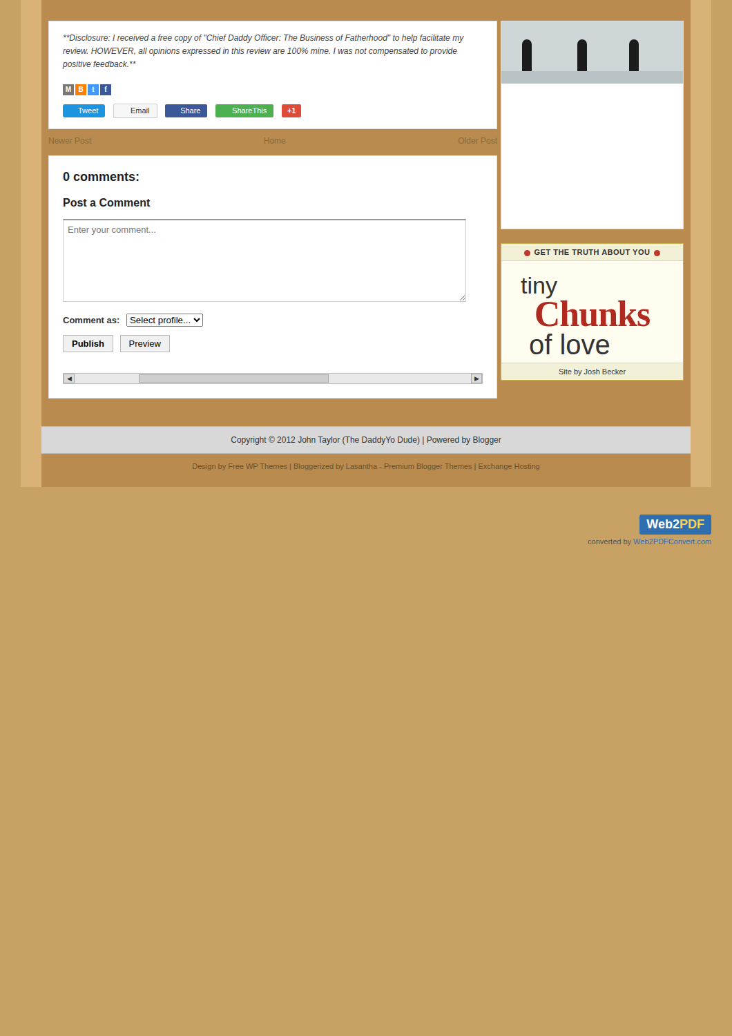**Disclosure: I received a free copy of "Chief Daddy Officer: The Business of Fatherhood" to help facilitate my review. HOWEVER, all opinions expressed in this review are 100% mine. I was not compensated to provide positive feedback.**
MBtf
Tweet Email Share ShareThis +1
Newer Post Older Post Home
0 comments:
Post a Comment
Comment as: Select profile...
Publish Preview
◀
▶
GET THE TRUTH ABOUT YOU
tiny
Chunks
of love
Site by Josh Becker
Copyright © 2012 John Taylor (The DaddyYo Dude) | Powered by Blogger
Design by Free WP Themes | Bloggerized by Lasantha - Premium Blogger Themes | Exchange Hosting
Web2PDF
converted by Web2PDFConvert.com